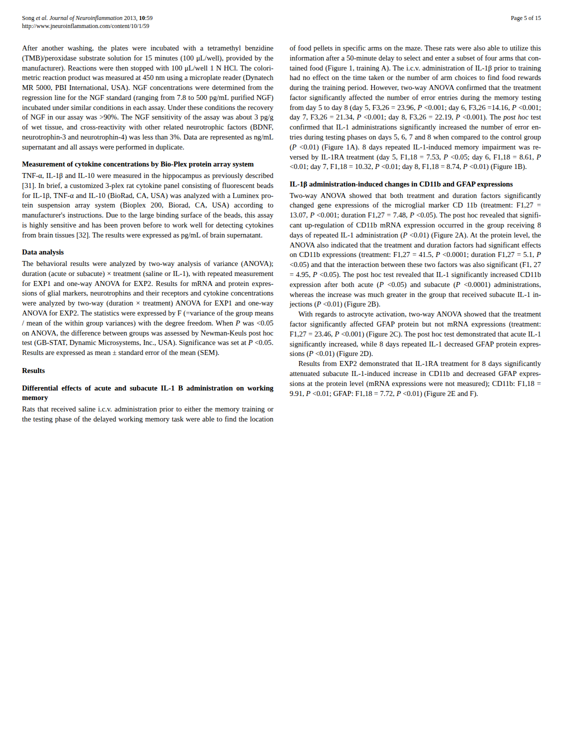Song et al. Journal of Neuroinflammation 2013, 10:59
http://www.jneuroinflammation.com/content/10/1/59
Page 5 of 15
After another washing, the plates were incubated with a tetramethyl benzidine (TMB)/peroxidase substrate solution for 15 minutes (100 μL/well), provided by the manufacturer). Reactions were then stopped with 100 μL/well 1 N HCl. The colorimetric reaction product was measured at 450 nm using a microplate reader (Dynatech MR 5000, PBI International, USA). NGF concentrations were determined from the regression line for the NGF standard (ranging from 7.8 to 500 pg/mL purified NGF) incubated under similar conditions in each assay. Under these conditions the recovery of NGF in our assay was >90%. The NGF sensitivity of the assay was about 3 pg/g of wet tissue, and cross-reactivity with other related neurotrophic factors (BDNF, neurotrophin-3 and neurotrophin-4) was less than 3%. Data are represented as ng/mL supernatant and all assays were performed in duplicate.
Measurement of cytokine concentrations by Bio-Plex protein array system
TNF-α, IL-1β and IL-10 were measured in the hippocampus as previously described [31]. In brief, a customized 3-plex rat cytokine panel consisting of fluorescent beads for IL-1β, TNF-α and IL-10 (BioRad, CA, USA) was analyzed with a Luminex protein suspension array system (Bioplex 200, Biorad, CA, USA) according to manufacturer's instructions. Due to the large binding surface of the beads, this assay is highly sensitive and has been proven before to work well for detecting cytokines from brain tissues [32]. The results were expressed as pg/mL of brain supernatant.
Data analysis
The behavioral results were analyzed by two-way analysis of variance (ANOVA); duration (acute or subacute) × treatment (saline or IL-1), with repeated measurement for EXP1 and one-way ANOVA for EXP2. Results for mRNA and protein expressions of glial markers, neurotrophins and their receptors and cytokine concentrations were analyzed by two-way (duration × treatment) ANOVA for EXP1 and one-way ANOVA for EXP2. The statistics were expressed by F (=variance of the group means / mean of the within group variances) with the degree freedom. When P was <0.05 on ANOVA, the difference between groups was assessed by Newman-Keuls post hoc test (GB-STAT, Dynamic Microsystems, Inc., USA). Significance was set at P <0.05. Results are expressed as mean ± standard error of the mean (SEM).
Results
Differential effects of acute and subacute IL-1 B administration on working memory
Rats that received saline i.c.v. administration prior to either the memory training or the testing phase of the delayed working memory task were able to find the location of food pellets in specific arms on the maze. These rats were also able to utilize this information after a 50-minute delay to select and enter a subset of four arms that contained food (Figure 1, training A). The i.c.v. administration of IL-1β prior to training had no effect on the time taken or the number of arm choices to find food rewards during the training period. However, two-way ANOVA confirmed that the treatment factor significantly affected the number of error entries during the memory testing from day 5 to day 8 (day 5, F3,26 = 23.96, P <0.001; day 6, F3,26 =14.16, P <0.001; day 7, F3,26 = 21.34, P <0.001; day 8, F3,26 = 22.19, P <0.001). The post hoc test confirmed that IL-1 administrations significantly increased the number of error entries during testing phases on days 5, 6, 7 and 8 when compared to the control group (P <0.01) (Figure 1A). 8 days repeated IL-1-induced memory impairment was reversed by IL-1RA treatment (day 5, F1,18 = 7.53, P <0.05; day 6, F1,18 = 8.61, P <0.01; day 7, F1,18 = 10.32, P <0.01; day 8, F1,18 = 8.74, P <0.01) (Figure 1B).
IL-1β administration-induced changes in CD11b and GFAP expressions
Two-way ANOVA showed that both treatment and duration factors significantly changed gene expressions of the microglial marker CD 11b (treatment: F1,27 = 13.07, P <0.001; duration F1,27 = 7.48, P <0.05). The post hoc revealed that significant up-regulation of CD11b mRNA expression occurred in the group receiving 8 days of repeated IL-1 administration (P <0.01) (Figure 2A). At the protein level, the ANOVA also indicated that the treatment and duration factors had significant effects on CD11b expressions (treatment: F1,27 = 41.5, P <0.0001; duration F1,27 = 5.1, P <0.05) and that the interaction between these two factors was also significant (F1, 27 = 4.95, P <0.05). The post hoc test revealed that IL-1 significantly increased CD11b expression after both acute (P <0.05) and subacute (P <0.0001) administrations, whereas the increase was much greater in the group that received subacute IL-1 injections (P <0.01) (Figure 2B).
With regards to astrocyte activation, two-way ANOVA showed that the treatment factor significantly affected GFAP protein but not mRNA expressions (treatment: F1,27 = 23.46, P <0.001) (Figure 2C). The post hoc test demonstrated that acute IL-1 significantly increased, while 8 days repeated IL-1 decreased GFAP protein expressions (P <0.01) (Figure 2D).
Results from EXP2 demonstrated that IL-1RA treatment for 8 days significantly attenuated subacute IL-1-induced increase in CD11b and decreased GFAP expressions at the protein level (mRNA expressions were not measured); CD11b: F1,18 = 9.91, P <0.01; GFAP: F1,18 = 7.72, P <0.01) (Figure 2E and F).